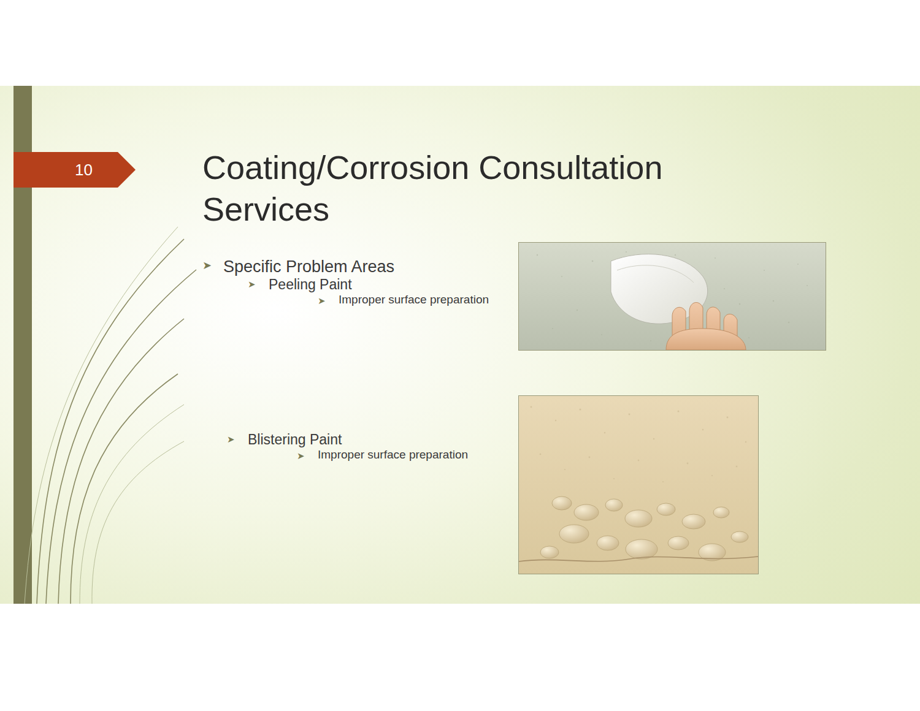10
Coating/Corrosion Consultation Services
Specific Problem Areas
Peeling Paint
Improper surface preparation
Blistering Paint
Improper surface preparation